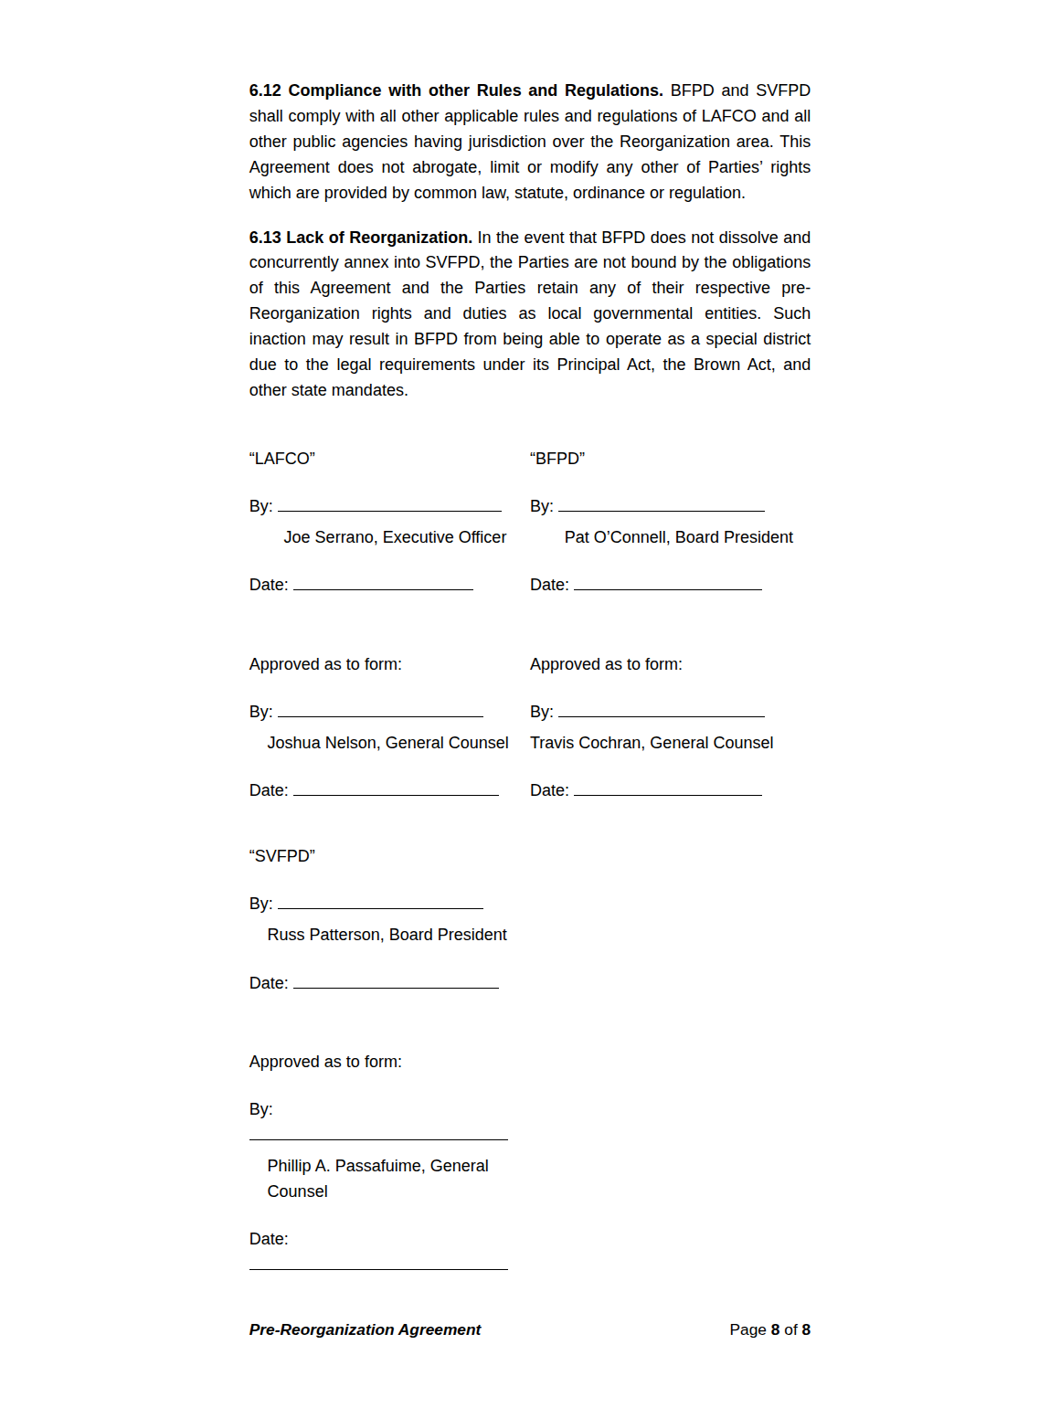6.12 Compliance with other Rules and Regulations. BFPD and SVFPD shall comply with all other applicable rules and regulations of LAFCO and all other public agencies having jurisdiction over the Reorganization area. This Agreement does not abrogate, limit or modify any other of Parties’ rights which are provided by common law, statute, ordinance or regulation.
6.13 Lack of Reorganization. In the event that BFPD does not dissolve and concurrently annex into SVFPD, the Parties are not bound by the obligations of this Agreement and the Parties retain any of their respective pre-Reorganization rights and duties as local governmental entities. Such inaction may result in BFPD from being able to operate as a special district due to the legal requirements under its Principal Act, the Brown Act, and other state mandates.
| “LAFCO” By: Joe Serrano, Executive Officer Date: Approved as to form: By: Joshua Nelson, General Counsel Date: | “BFPD” By: Pat O’Connell, Board President Date: Approved as to form: By: Travis Cochran, General Counsel Date: |
| “SVFPD” By: Russ Patterson, Board President Date: Approved as to form: By: Phillip A. Passafuime, General Counsel Date: | |
Pre-Reorganization Agreement Page 8 of 8